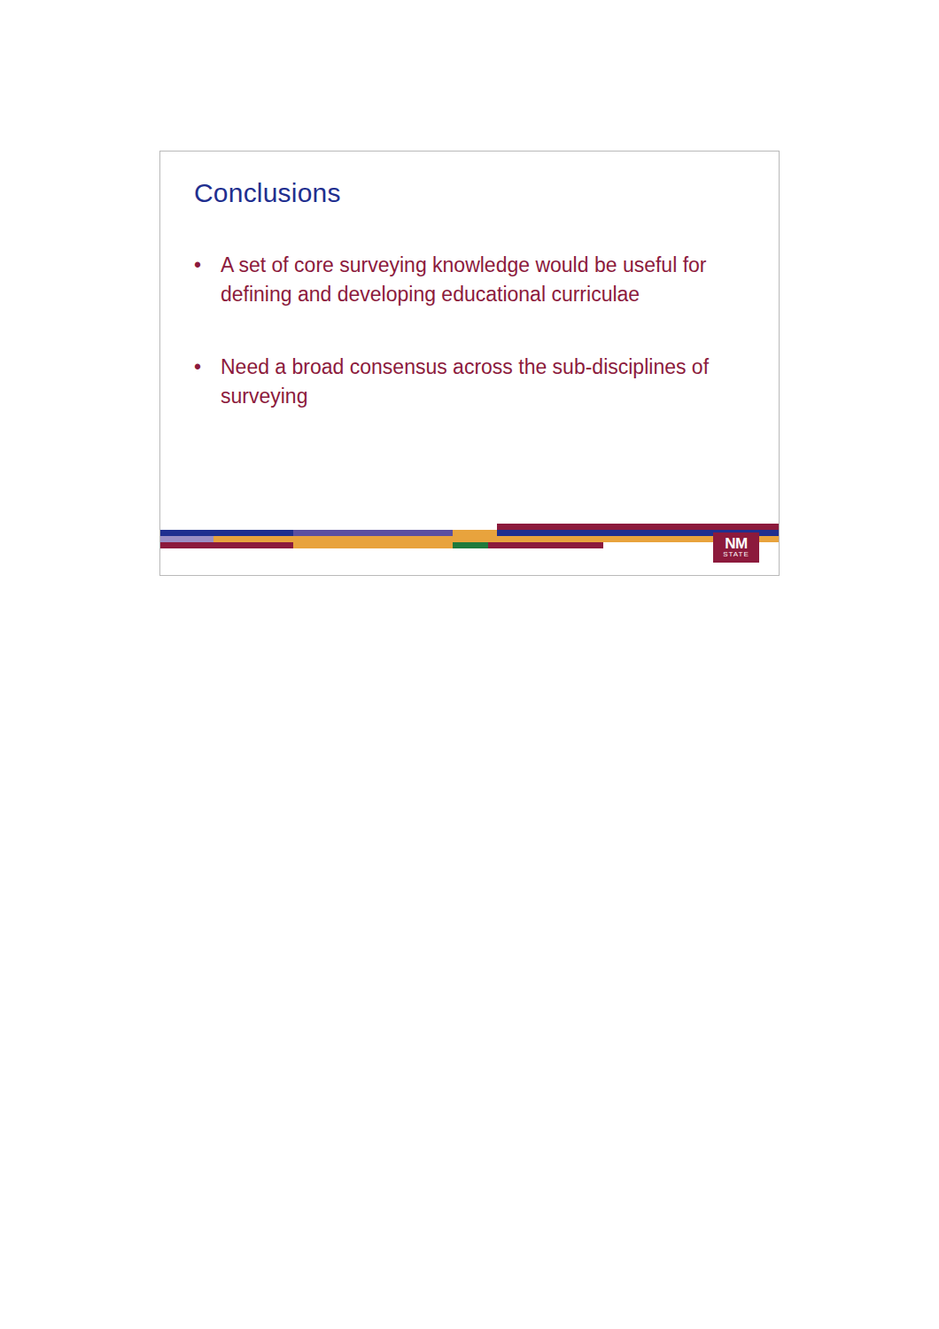Conclusions
A set of core surveying knowledge would be useful for defining and developing educational curriculae
Need a broad consensus across the sub-disciplines of surveying
NM STATE